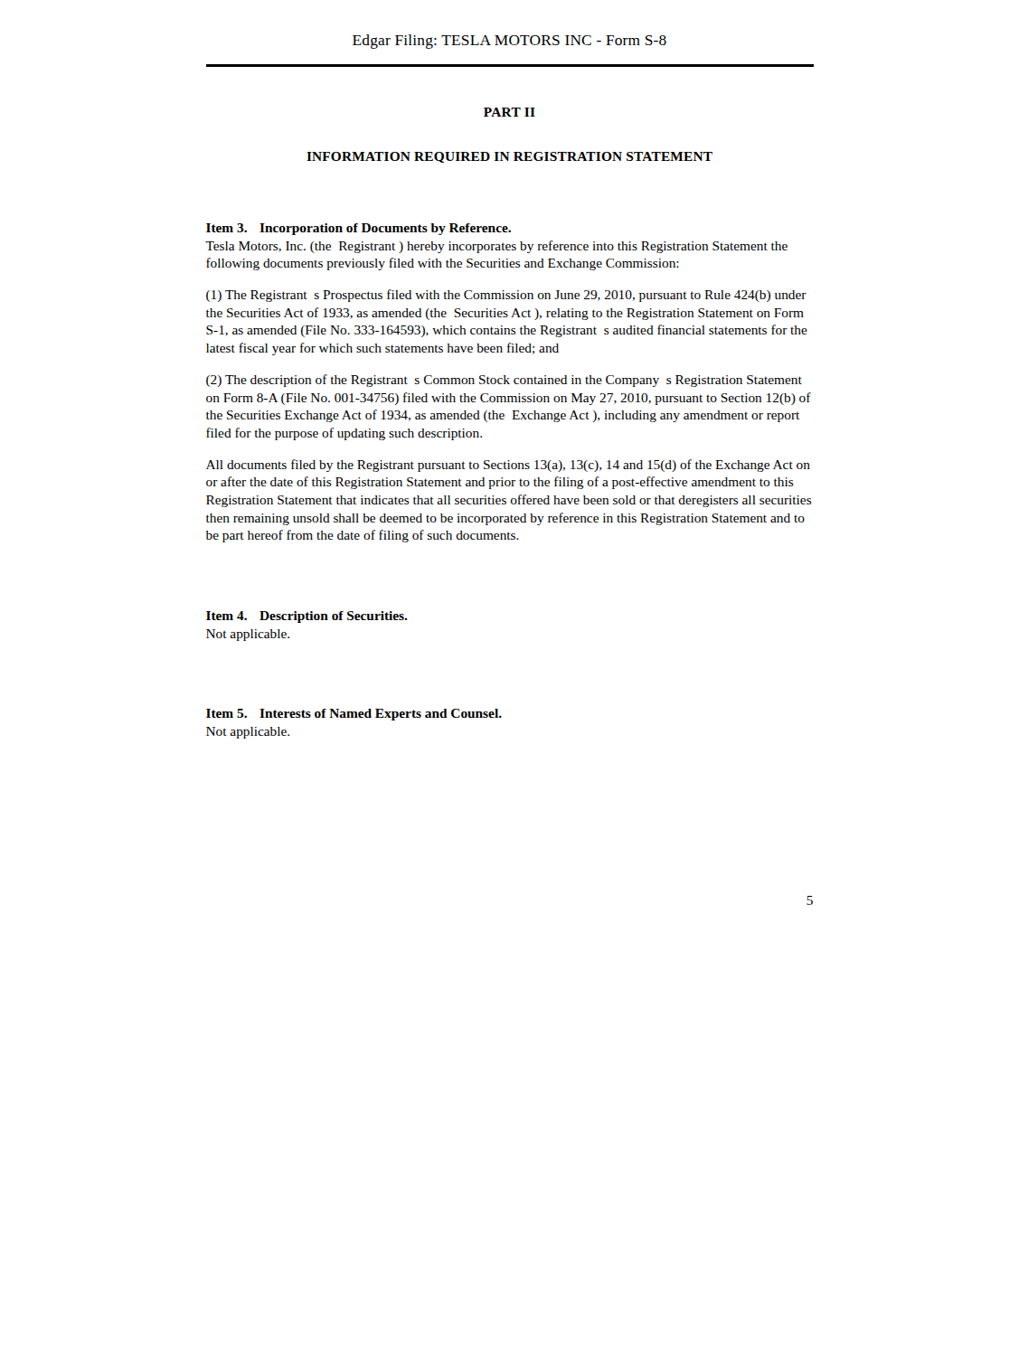Edgar Filing: TESLA MOTORS INC - Form S-8
PART II
INFORMATION REQUIRED IN REGISTRATION STATEMENT
Item 3. Incorporation of Documents by Reference.
Tesla Motors, Inc. (the Registrant ) hereby incorporates by reference into this Registration Statement the following documents previously filed with the Securities and Exchange Commission:
(1) The Registrant s Prospectus filed with the Commission on June 29, 2010, pursuant to Rule 424(b) under the Securities Act of 1933, as amended (the Securities Act ), relating to the Registration Statement on Form S-1, as amended (File No. 333-164593), which contains the Registrant s audited financial statements for the latest fiscal year for which such statements have been filed; and
(2) The description of the Registrant s Common Stock contained in the Company s Registration Statement on Form 8-A (File No. 001-34756) filed with the Commission on May 27, 2010, pursuant to Section 12(b) of the Securities Exchange Act of 1934, as amended (the Exchange Act ), including any amendment or report filed for the purpose of updating such description.
All documents filed by the Registrant pursuant to Sections 13(a), 13(c), 14 and 15(d) of the Exchange Act on or after the date of this Registration Statement and prior to the filing of a post-effective amendment to this Registration Statement that indicates that all securities offered have been sold or that deregisters all securities then remaining unsold shall be deemed to be incorporated by reference in this Registration Statement and to be part hereof from the date of filing of such documents.
Item 4. Description of Securities.
Not applicable.
Item 5. Interests of Named Experts and Counsel.
Not applicable.
5